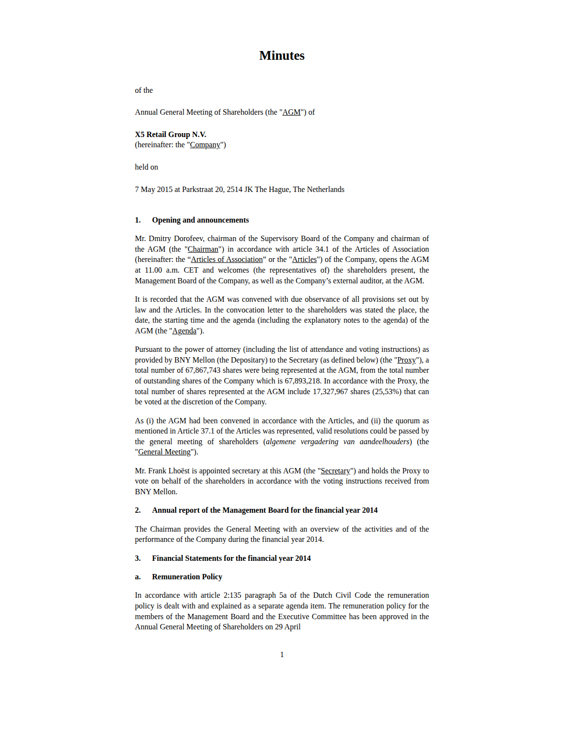Minutes
of the
Annual General Meeting of Shareholders (the "AGM") of
X5 Retail Group N.V.
(hereinafter: the "Company")
held on
7 May 2015 at Parkstraat 20, 2514 JK The Hague, The Netherlands
1. Opening and announcements
Mr. Dmitry Dorofeev, chairman of the Supervisory Board of the Company and chairman of the AGM (the "Chairman") in accordance with article 34.1 of the Articles of Association (hereinafter: the “Articles of Association” or the "Articles") of the Company, opens the AGM at 11.00 a.m. CET and welcomes (the representatives of) the shareholders present, the Management Board of the Company, as well as the Company’s external auditor, at the AGM.
It is recorded that the AGM was convened with due observance of all provisions set out by law and the Articles. In the convocation letter to the shareholders was stated the place, the date, the starting time and the agenda (including the explanatory notes to the agenda) of the AGM (the "Agenda").
Pursuant to the power of attorney (including the list of attendance and voting instructions) as provided by BNY Mellon (the Depositary) to the Secretary (as defined below) (the "Proxy"), a total number of 67,867,743 shares were being represented at the AGM, from the total number of outstanding shares of the Company which is 67,893,218. In accordance with the Proxy, the total number of shares represented at the AGM include 17,327,967 shares (25,53%) that can be voted at the discretion of the Company.
As (i) the AGM had been convened in accordance with the Articles, and (ii) the quorum as mentioned in Article 37.1 of the Articles was represented, valid resolutions could be passed by the general meeting of shareholders (algemene vergadering van aandeelhouders) (the "General Meeting").
Mr. Frank Lhoëst is appointed secretary at this AGM (the "Secretary") and holds the Proxy to vote on behalf of the shareholders in accordance with the voting instructions received from BNY Mellon.
2. Annual report of the Management Board for the financial year 2014
The Chairman provides the General Meeting with an overview of the activities and of the performance of the Company during the financial year 2014.
3. Financial Statements for the financial year 2014
a. Remuneration Policy
In accordance with article 2:135 paragraph 5a of the Dutch Civil Code the remuneration policy is dealt with and explained as a separate agenda item. The remuneration policy for the members of the Management Board and the Executive Committee has been approved in the Annual General Meeting of Shareholders on 29 April
1